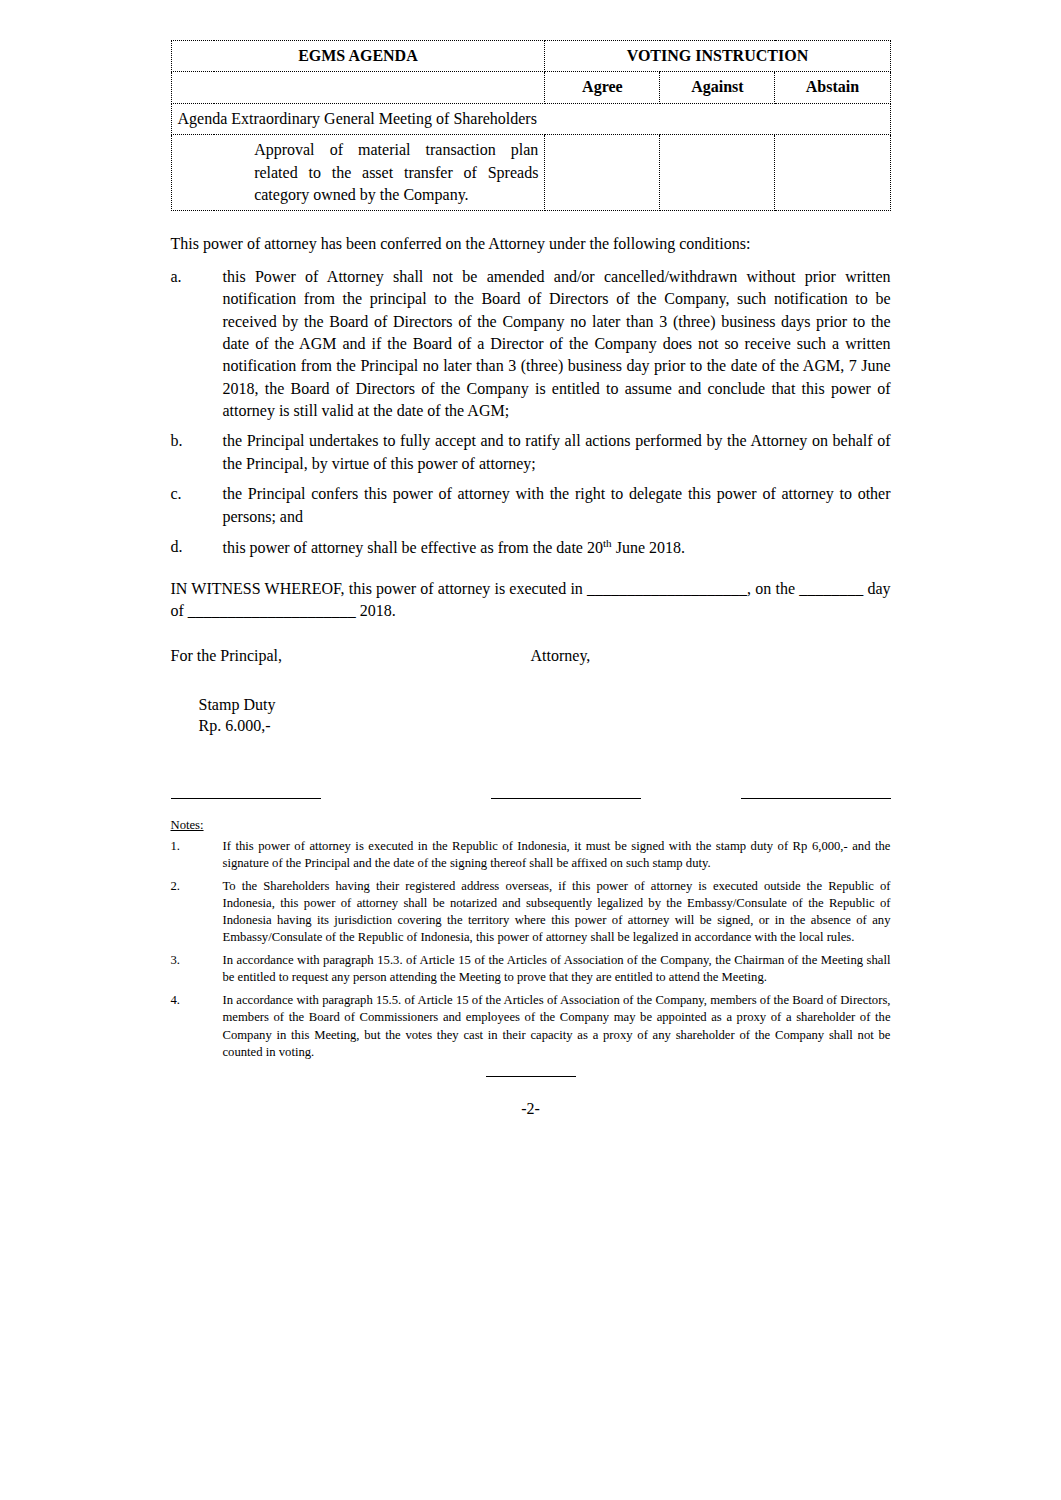| EGMS AGENDA | VOTING INSTRUCTION |
| --- | --- |
| | Agree | Against | Abstain |
| Agenda Extraordinary General Meeting of Shareholders |
| | Approval of material transaction plan related to the asset transfer of Spreads category owned by the Company. | | | |
This power of attorney has been conferred on the Attorney under the following conditions:
a.
this Power of Attorney shall not be amended and/or cancelled/withdrawn without prior written notification from the principal to the Board of Directors of the Company, such notification to be received by the Board of Directors of the Company no later than 3 (three) business days prior to the date of the AGM and if the Board of a Director of the Company does not so receive such a written notification from the Principal no later than 3 (three) business day prior to the date of the AGM, 7 June 2018, the Board of Directors of the Company is entitled to assume and conclude that this power of attorney is still valid at the date of the AGM;
b.
the Principal undertakes to fully accept and to ratify all actions performed by the Attorney on behalf of the Principal, by virtue of this power of attorney;
c.
the Principal confers this power of attorney with the right to delegate this power of attorney to other persons; and
d.
this power of attorney shall be effective as from the date 20th June 2018.
IN WITNESS WHEREOF, this power of attorney is executed in ____________________, on the ________ day of _____________________ 2018.
For the Principal,
Attorney,
Stamp Duty
Rp. 6.000,-
Notes:
1.
If this power of attorney is executed in the Republic of Indonesia, it must be signed with the stamp duty of Rp 6,000,- and the signature of the Principal and the date of the signing thereof shall be affixed on such stamp duty.
2.
To the Shareholders having their registered address overseas, if this power of attorney is executed outside the Republic of Indonesia, this power of attorney shall be notarized and subsequently legalized by the Embassy/Consulate of the Republic of Indonesia having its jurisdiction covering the territory where this power of attorney will be signed, or in the absence of any Embassy/Consulate of the Republic of Indonesia, this power of attorney shall be legalized in accordance with the local rules.
3.
In accordance with paragraph 15.3. of Article 15 of the Articles of Association of the Company, the Chairman of the Meeting shall be entitled to request any person attending the Meeting to prove that they are entitled to attend the Meeting.
4.
In accordance with paragraph 15.5. of Article 15 of the Articles of Association of the Company, members of the Board of Directors, members of the Board of Commissioners and employees of the Company may be appointed as a proxy of a shareholder of the Company in this Meeting, but the votes they cast in their capacity as a proxy of any shareholder of the Company shall not be counted in voting.
-2-